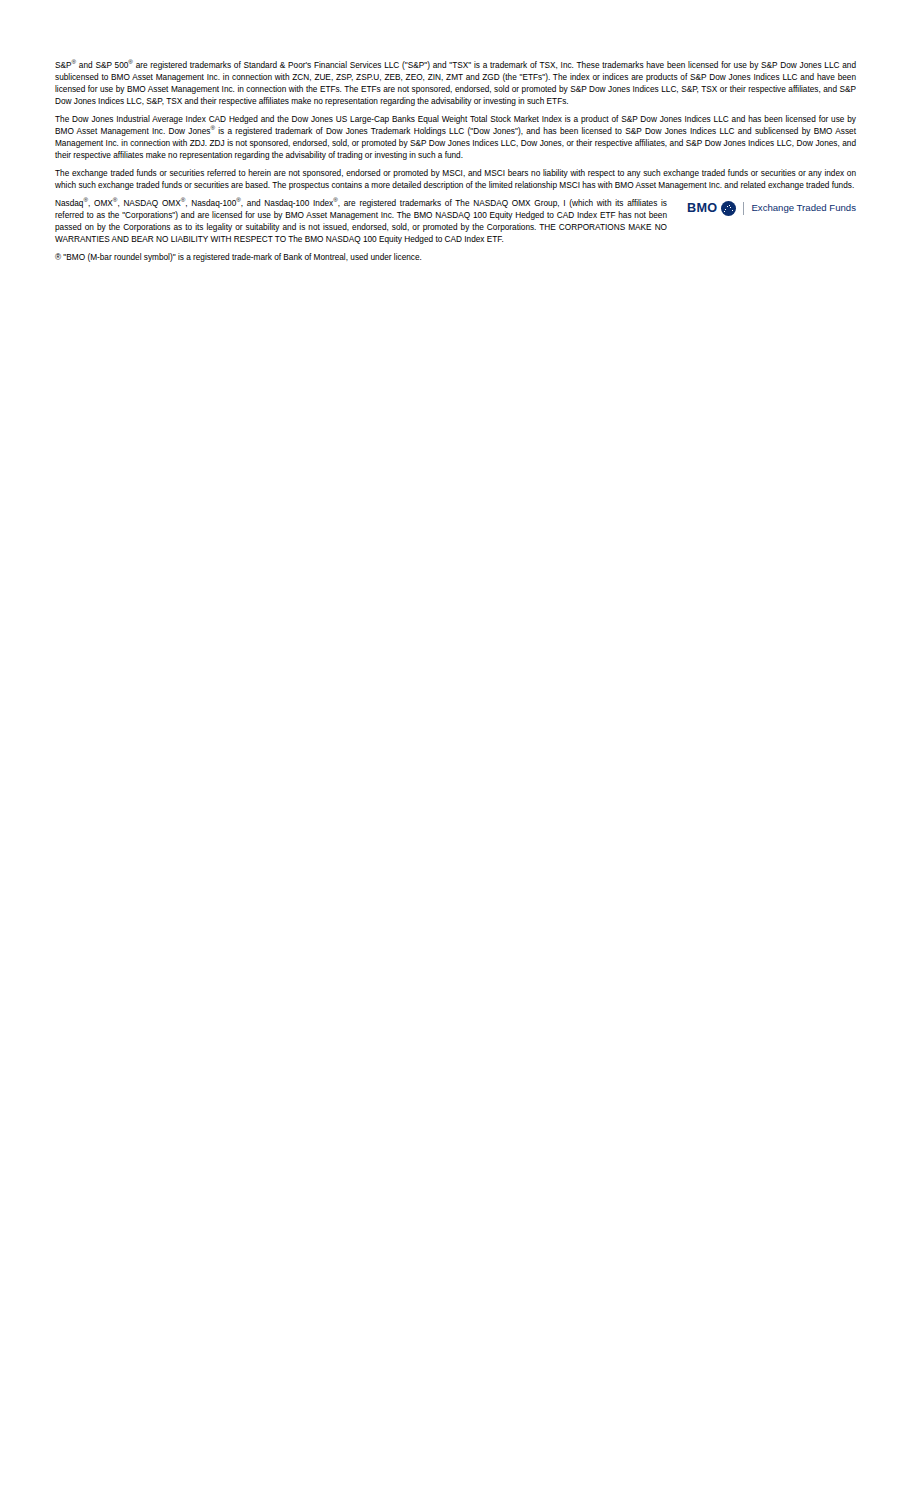S&P® and S&P 500® are registered trademarks of Standard & Poor's Financial Services LLC ("S&P") and "TSX" is a trademark of TSX, Inc. These trademarks have been licensed for use by S&P Dow Jones LLC and sublicensed to BMO Asset Management Inc. in connection with ZCN, ZUE, ZSP, ZSP.U, ZEB, ZEO, ZIN, ZMT and ZGD (the "ETFs"). The index or indices are products of S&P Dow Jones Indices LLC and have been licensed for use by BMO Asset Management Inc. in connection with the ETFs. The ETFs are not sponsored, endorsed, sold or promoted by S&P Dow Jones Indices LLC, S&P, TSX or their respective affiliates, and S&P Dow Jones Indices LLC, S&P, TSX and their respective affiliates make no representation regarding the advisability or investing in such ETFs.
The Dow Jones Industrial Average Index CAD Hedged and the Dow Jones US Large-Cap Banks Equal Weight Total Stock Market Index is a product of S&P Dow Jones Indices LLC and has been licensed for use by BMO Asset Management Inc. Dow Jones® is a registered trademark of Dow Jones Trademark Holdings LLC ("Dow Jones"), and has been licensed to S&P Dow Jones Indices LLC and sublicensed by BMO Asset Management Inc. in connection with ZDJ. ZDJ is not sponsored, endorsed, sold, or promoted by S&P Dow Jones Indices LLC, Dow Jones, or their respective affiliates, and S&P Dow Jones Indices LLC, Dow Jones, and their respective affiliates make no representation regarding the advisability of trading or investing in such a fund.
The exchange traded funds or securities referred to herein are not sponsored, endorsed or promoted by MSCI, and MSCI bears no liability with respect to any such exchange traded funds or securities or any index on which such exchange traded funds or securities are based. The prospectus contains a more detailed description of the limited relationship MSCI has with BMO Asset Management Inc. and related exchange traded funds.
Nasdaq®, OMX®, NASDAQ OMX®, Nasdaq-100®, and Nasdaq-100 Index®, are registered trademarks of The NASDAQ OMX Group, I (which with its affiliates is referred to as the "Corporations") and are licensed for use by BMO Asset Management Inc. The BMO NASDAQ 100 Equity Hedged to CAD Index ETF has not been passed on by the Corporations as to its legality or suitability and is not issued, endorsed, sold, or promoted by the Corporations. THE CORPORATIONS MAKE NO WARRANTIES AND BEAR NO LIABILITY WITH RESPECT TO The BMO NASDAQ 100 Equity Hedged to CAD Index ETF.
® "BMO (M-bar roundel symbol)" is a registered trade-mark of Bank of Montreal, used under licence.
BMO Exchange Traded Funds